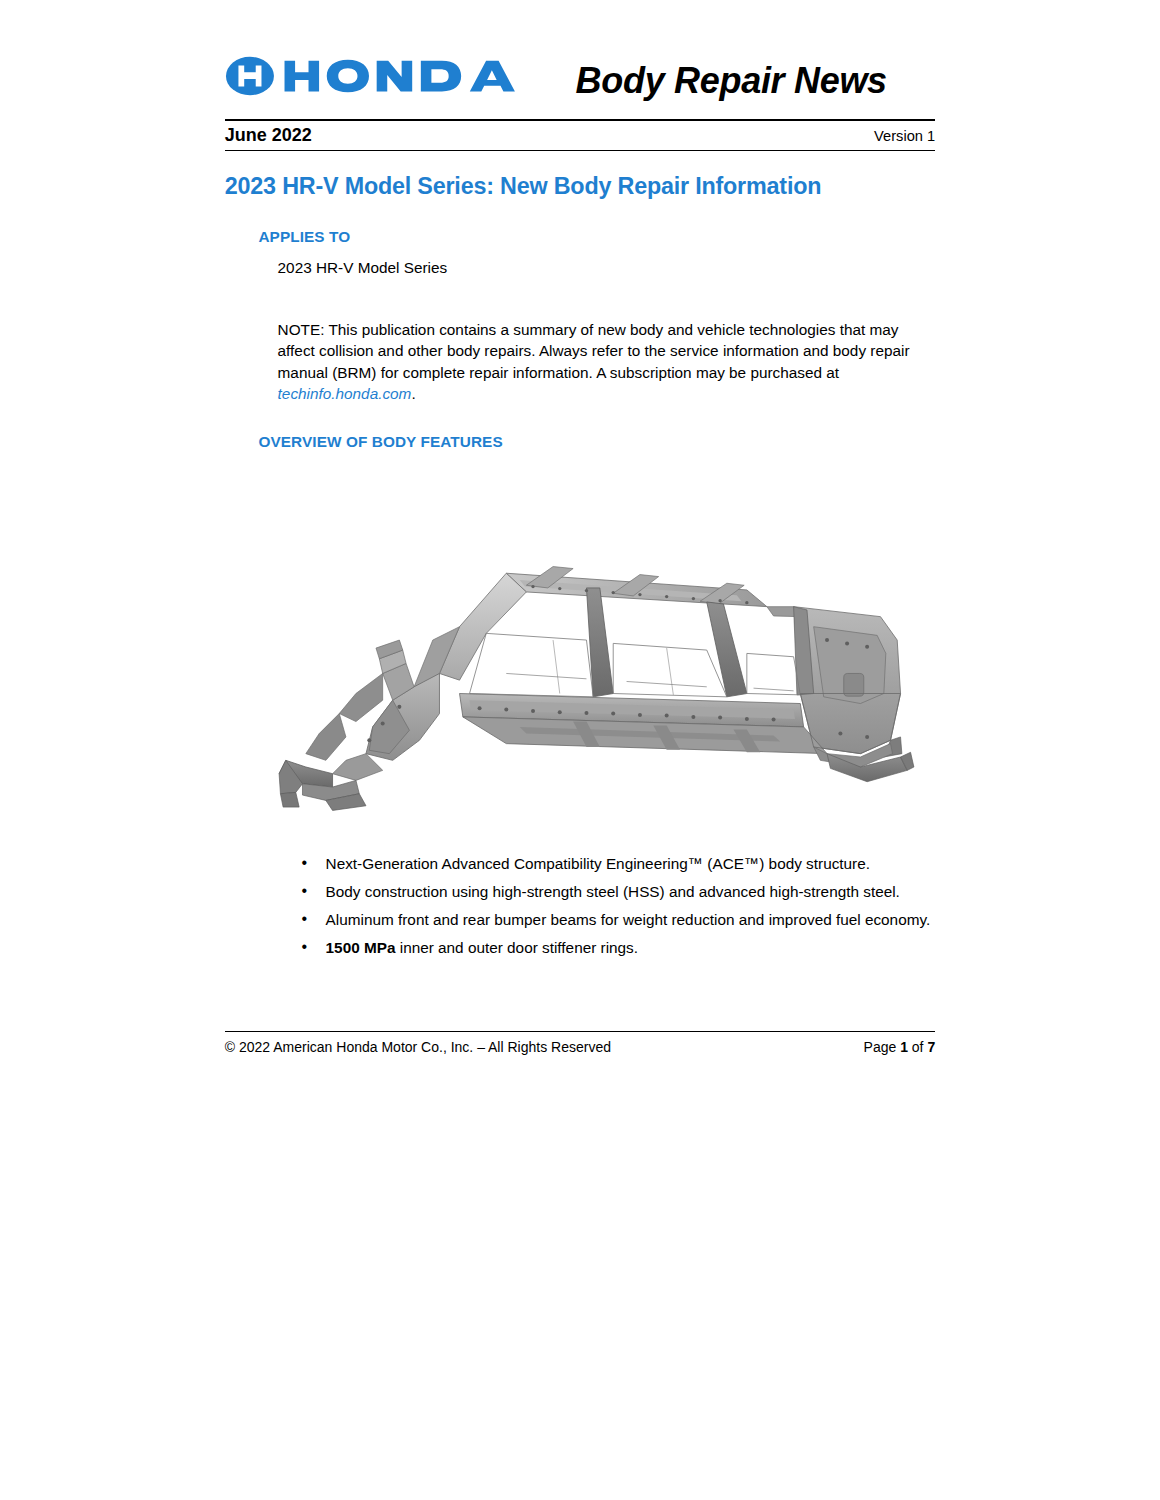Body Repair News
June 2022 Version 1
2023 HR-V Model Series: New Body Repair Information
APPLIES TO
2023 HR-V Model Series
NOTE: This publication contains a summary of new body and vehicle technologies that may affect collision and other body repairs. Always refer to the service information and body repair manual (BRM) for complete repair information. A subscription may be purchased at techinfo.honda.com.
OVERVIEW OF BODY FEATURES
Next-Generation Advanced Compatibility Engineering™ (ACE™) body structure.
Body construction using high-strength steel (HSS) and advanced high-strength steel.
Aluminum front and rear bumper beams for weight reduction and improved fuel economy.
1500 MPa inner and outer door stiffener rings.
© 2022 American Honda Motor Co., Inc. – All Rights Reserved
Page 1 of 7